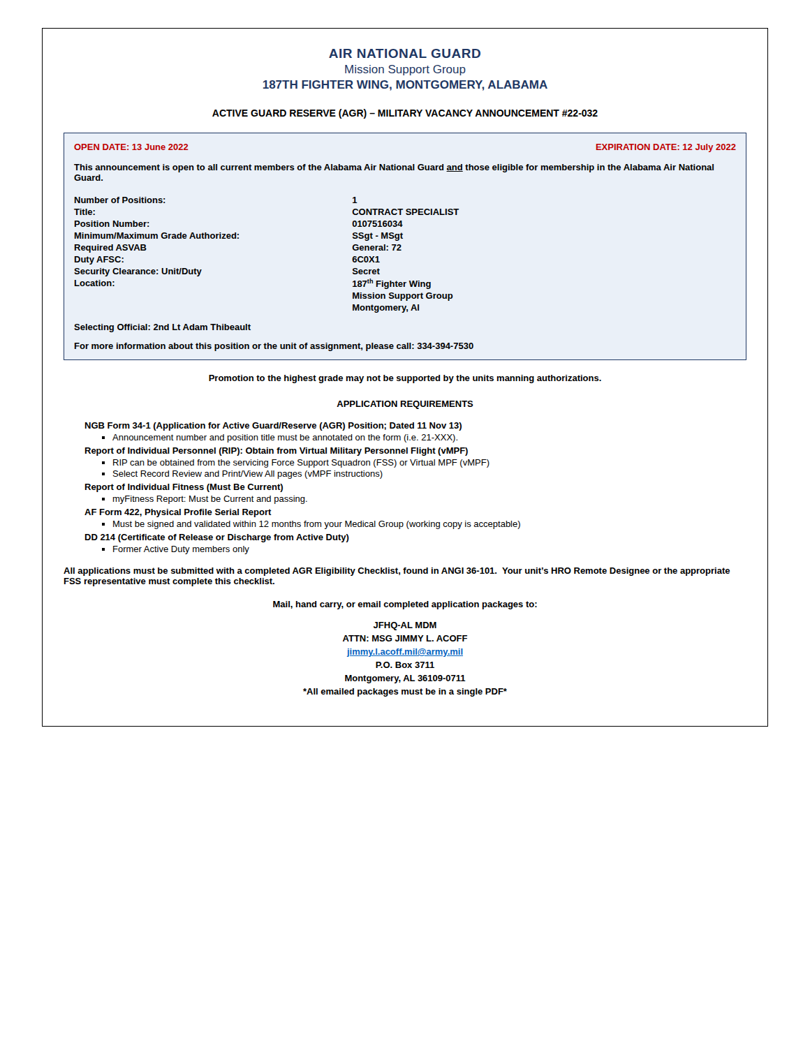AIR NATIONAL GUARD
Mission Support Group
187TH FIGHTER WING, MONTGOMERY, ALABAMA
ACTIVE GUARD RESERVE (AGR) – MILITARY VACANCY ANNOUNCEMENT #22-032
OPEN DATE: 13 June 2022 EXPIRATION DATE: 12 July 2022
This announcement is open to all current members of the Alabama Air National Guard and those eligible for membership in the Alabama Air National Guard.
| Number of Positions: | 1 |
| Title: | CONTRACT SPECIALIST |
| Position Number: | 0107516034 |
| Minimum/Maximum Grade Authorized: | SSgt - MSgt |
| Required ASVAB | General: 72 |
| Duty AFSC: | 6C0X1 |
| Security Clearance: Unit/Duty | Secret |
| Location: | 187 th Fighter Wing |
| | Mission Support Group |
| | Montgomery, Al |
Selecting Official: 2nd Lt Adam Thibeault
For more information about this position or the unit of assignment, please call: 334-394-7530
Promotion to the highest grade may not be supported by the units manning authorizations.
APPLICATION REQUIREMENTS
NGB Form 34-1 (Application for Active Guard/Reserve (AGR) Position; Dated 11 Nov 13)
Announcement number and position title must be annotated on the form (i.e. 21-XXX).
Report of Individual Personnel (RIP): Obtain from Virtual Military Personnel Flight (vMPF)
RIP can be obtained from the servicing Force Support Squadron (FSS) or Virtual MPF (vMPF)
Select Record Review and Print/View All pages (vMPF instructions)
Report of Individual Fitness (Must Be Current)
myFitness Report: Must be Current and passing.
AF Form 422, Physical Profile Serial Report
Must be signed and validated within 12 months from your Medical Group (working copy is acceptable)
DD 214 (Certificate of Release or Discharge from Active Duty)
Former Active Duty members only
All applications must be submitted with a completed AGR Eligibility Checklist, found in ANGI 36-101. Your unit’s HRO Remote Designee or the appropriate FSS representative must complete this checklist.
Mail, hand carry, or email completed application packages to:
JFHQ-AL MDM
ATTN: MSG JIMMY L. ACOFF
jimmy.l.acoff.mil@army.mil
P.O. Box 3711
Montgomery, AL 36109-0711
*All emailed packages must be in a single PDF*